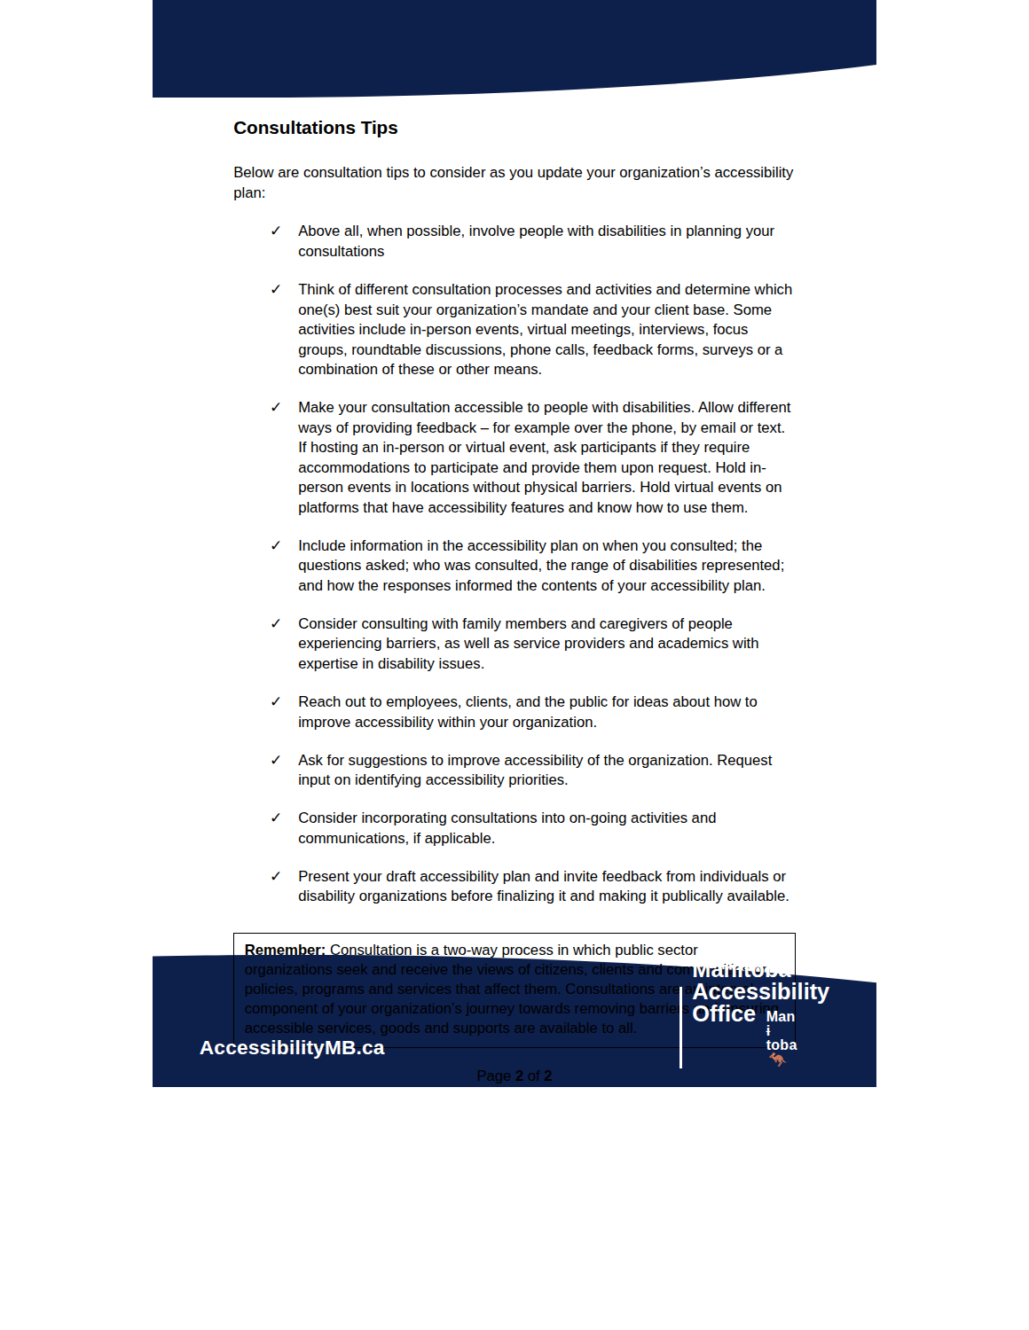Consultations Tips
Below are consultation tips to consider as you update your organization’s accessibility plan:
Above all, when possible, involve people with disabilities in planning your consultations
Think of different consultation processes and activities and determine which one(s) best suit your organization’s mandate and your client base. Some activities include in-person events, virtual meetings, interviews, focus groups, roundtable discussions, phone calls, feedback forms, surveys or a combination of these or other means.
Make your consultation accessible to people with disabilities. Allow different ways of providing feedback – for example over the phone, by email or text. If hosting an in-person or virtual event, ask participants if they require accommodations to participate and provide them upon request. Hold in-person events in locations without physical barriers. Hold virtual events on platforms that have accessibility features and know how to use them.
Include information in the accessibility plan on when you consulted; the questions asked; who was consulted, the range of disabilities represented; and how the responses informed the contents of your accessibility plan.
Consider consulting with family members and caregivers of people experiencing barriers, as well as service providers and academics with expertise in disability issues.
Reach out to employees, clients, and the public for ideas about how to improve accessibility within your organization.
Ask for suggestions to improve accessibility of the organization. Request input on identifying accessibility priorities.
Consider incorporating consultations into on-going activities and communications, if applicable.
Present your draft accessibility plan and invite feedback from individuals or disability organizations before finalizing it and making it publically available.
Remember: Consultation is a two-way process in which public sector organizations seek and receive the views of citizens, clients and communities on policies, programs and services that affect them. Consultations are an integral component of your organization’s journey towards removing barriers and ensuring accessible services, goods and supports are available to all.
Page 2 of 2
AccessibilityMB.ca
Manitoba Accessibility Office Manitoba 🦘